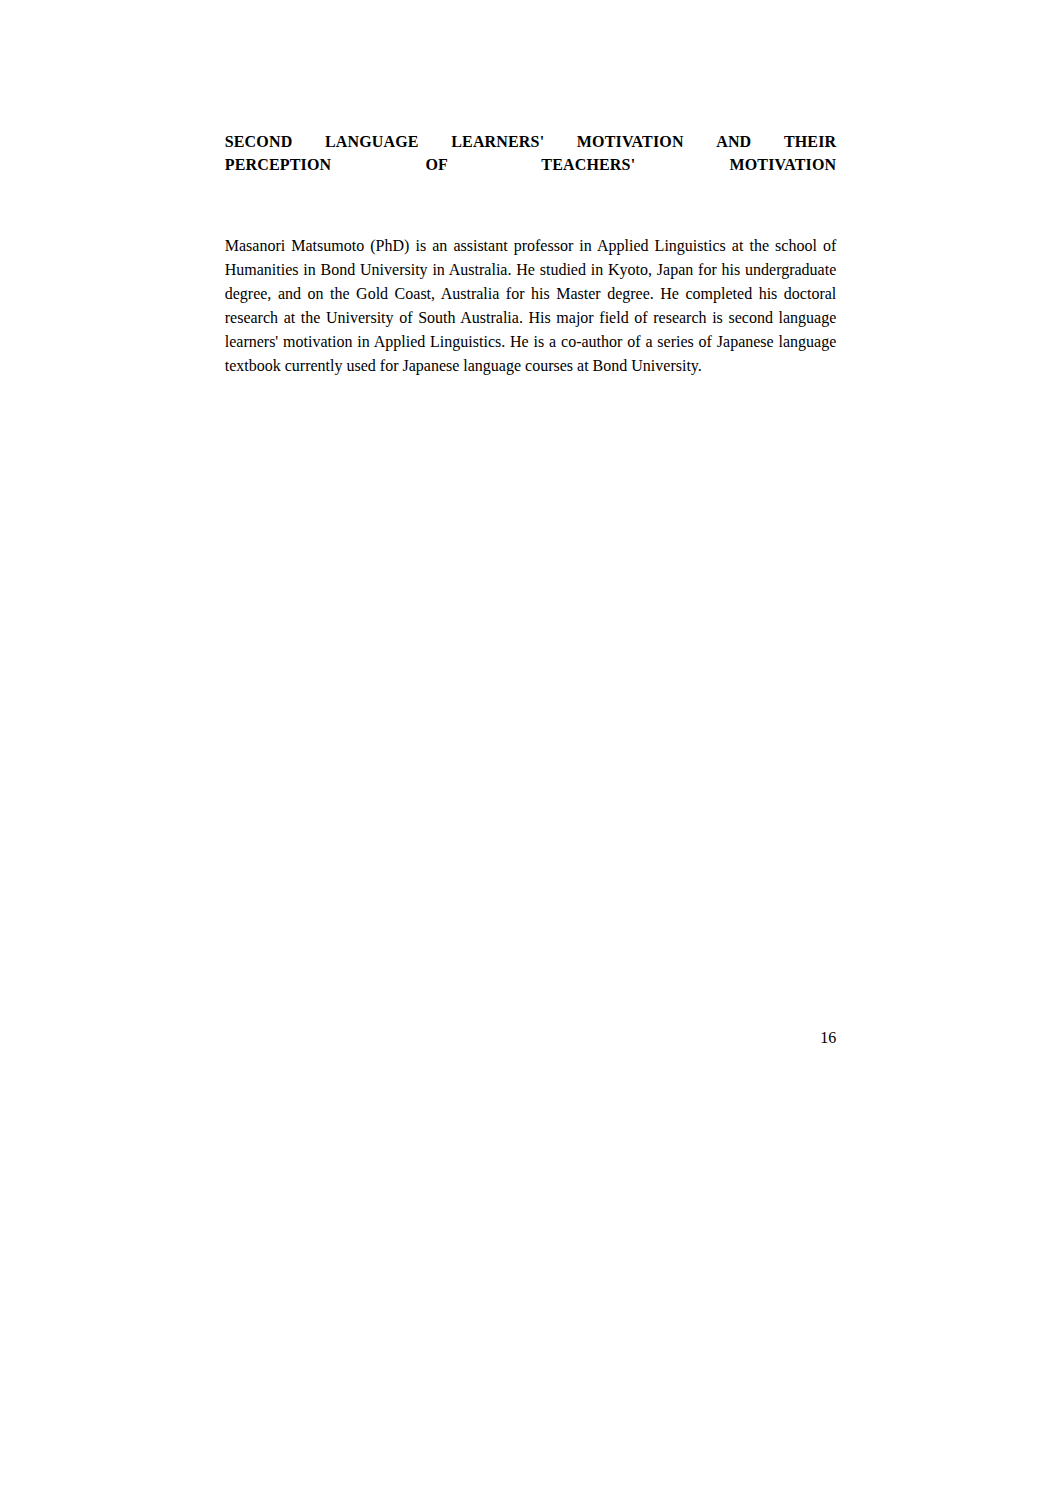Second Language Learners' Motivation and their Perception of Teachers' Motivation
Masanori Matsumoto (PhD) is an assistant professor in Applied Linguistics at the school of Humanities in Bond University in Australia. He studied in Kyoto, Japan for his undergraduate degree, and on the Gold Coast, Australia for his Master degree. He completed his doctoral research at the University of South Australia. His major field of research is second language learners' motivation in Applied Linguistics. He is a co-author of a series of Japanese language textbook currently used for Japanese language courses at Bond University.
16